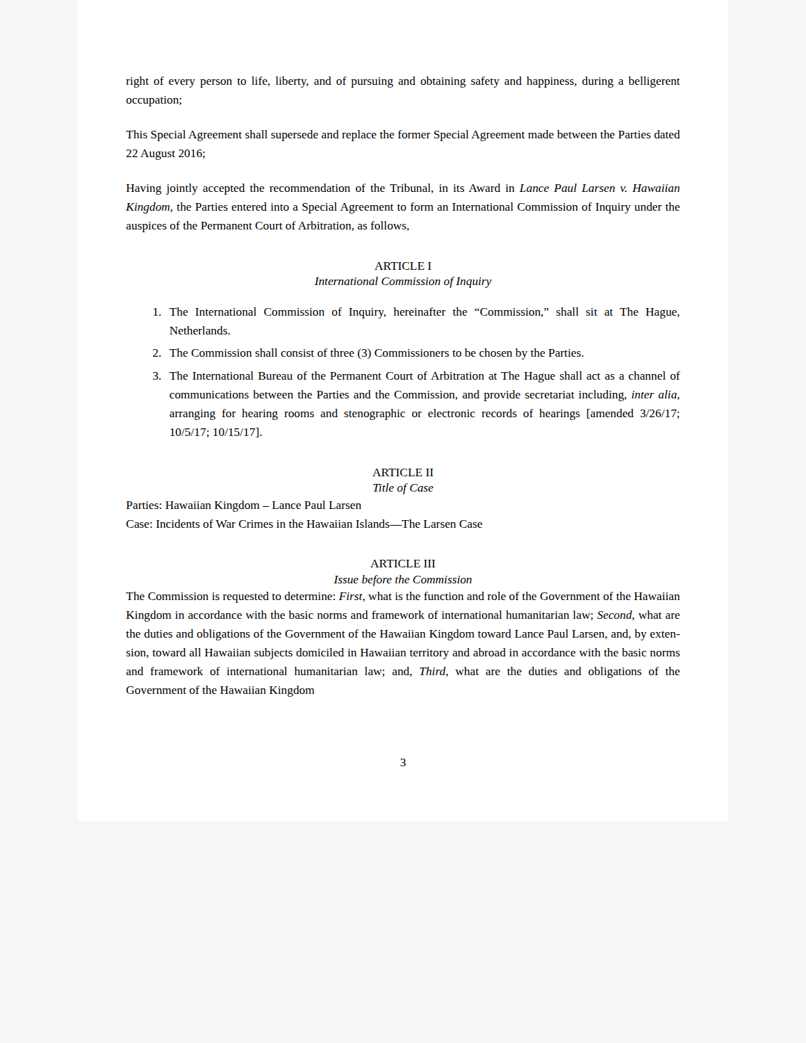right of every person to life, liberty, and of pursuing and obtaining safety and happiness, during a belligerent occupation;
This Special Agreement shall supersede and replace the former Special Agreement made between the Parties dated 22 August 2016;
Having jointly accepted the recommendation of the Tribunal, in its Award in Lance Paul Larsen v. Hawaiian Kingdom, the Parties entered into a Special Agreement to form an International Commission of Inquiry under the auspices of the Permanent Court of Arbitration, as follows,
ARTICLE I International Commission of Inquiry
The International Commission of Inquiry, hereinafter the “Commission,” shall sit at The Hague, Netherlands.
The Commission shall consist of three (3) Commissioners to be chosen by the Parties.
The International Bureau of the Permanent Court of Arbitration at The Hague shall act as a channel of communications between the Parties and the Commission, and provide secretariat including, inter alia, arranging for hearing rooms and stenographic or electronic records of hearings [amended 3/26/17; 10/5/17; 10/15/17].
ARTICLE II Title of Case
Parties: Hawaiian Kingdom – Lance Paul Larsen Case: Incidents of War Crimes in the Hawaiian Islands—The Larsen Case
ARTICLE III Issue before the Commission
The Commission is requested to determine: First, what is the function and role of the Government of the Hawaiian Kingdom in accordance with the basic norms and framework of international humanitarian law; Second, what are the duties and obligations of the Government of the Hawaiian Kingdom toward Lance Paul Larsen, and, by extension, toward all Hawaiian subjects domiciled in Hawaiian territory and abroad in accordance with the basic norms and framework of international humanitarian law; and, Third, what are the duties and obligations of the Government of the Hawaiian Kingdom
3